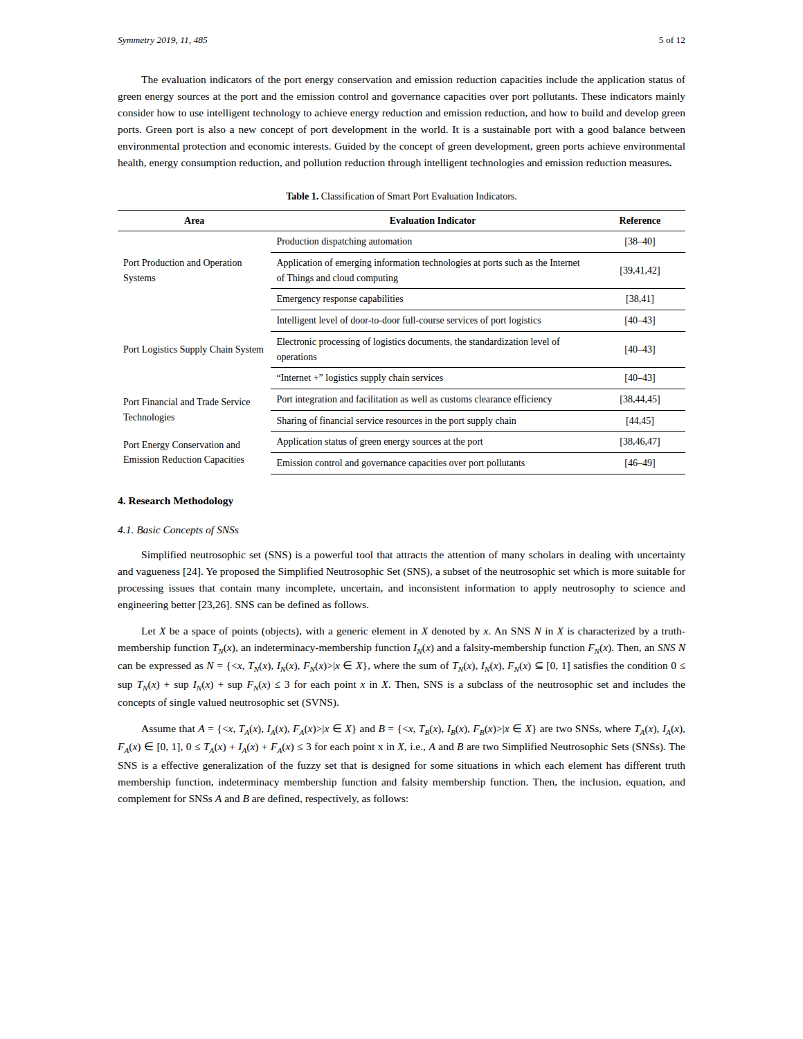Symmetry 2019, 11, 485 5 of 12
The evaluation indicators of the port energy conservation and emission reduction capacities include the application status of green energy sources at the port and the emission control and governance capacities over port pollutants. These indicators mainly consider how to use intelligent technology to achieve energy reduction and emission reduction, and how to build and develop green ports. Green port is also a new concept of port development in the world. It is a sustainable port with a good balance between environmental protection and economic interests. Guided by the concept of green development, green ports achieve environmental health, energy consumption reduction, and pollution reduction through intelligent technologies and emission reduction measures.
Table 1. Classification of Smart Port Evaluation Indicators.
| Area | Evaluation Indicator | Reference |
| --- | --- | --- |
| Port Production and Operation Systems | Production dispatching automation | [38–40] |
| Application of emerging information technologies at ports such as the Internet of Things and cloud computing | [39,41,42] |
| Emergency response capabilities | [38,41] |
| Port Logistics Supply Chain System | Intelligent level of door-to-door full-course services of port logistics | [40–43] |
| Electronic processing of logistics documents, the standardization level of operations | [40–43] |
| “Internet +” logistics supply chain services | [40–43] |
| Port Financial and Trade Service Technologies | Port integration and facilitation as well as customs clearance efficiency | [38,44,45] |
| Sharing of financial service resources in the port supply chain | [44,45] |
| Port Energy Conservation and Emission Reduction Capacities | Application status of green energy sources at the port | [38,46,47] |
| Emission control and governance capacities over port pollutants | [46–49] |
4. Research Methodology
4.1. Basic Concepts of SNSs
Simplified neutrosophic set (SNS) is a powerful tool that attracts the attention of many scholars in dealing with uncertainty and vagueness [24]. Ye proposed the Simplified Neutrosophic Set (SNS), a subset of the neutrosophic set which is more suitable for processing issues that contain many incomplete, uncertain, and inconsistent information to apply neutrosophy to science and engineering better [23,26]. SNS can be defined as follows.
Let X be a space of points (objects), with a generic element in X denoted by x. An SNS N in X is characterized by a truth-membership function TN(x), an indeterminacy-membership function IN(x) and a falsity-membership function FN(x). Then, an SNS N can be expressed as N = {<x, TN(x), IN(x), FN(x)>|x ∈ X}, where the sum of TN(x), IN(x), FN(x) ⊆ [0, 1] satisfies the condition 0 ≤ sup TN(x) + sup IN(x) + sup FN(x) ≤ 3 for each point x in X. Then, SNS is a subclass of the neutrosophic set and includes the concepts of single valued neutrosophic set (SVNS).
Assume that A = {<x, TA(x), IA(x), FA(x)>|x ∈ X} and B = {<x, TB(x), IB(x), FB(x)>|x ∈ X} are two SNSs, where TA(x), IA(x), FA(x) ∈ [0, 1], 0 ≤ TA(x) + IA(x) + FA(x) ≤ 3 for each point x in X, i.e., A and B are two Simplified Neutrosophic Sets (SNSs). The SNS is a effective generalization of the fuzzy set that is designed for some situations in which each element has different truth membership function, indeterminacy membership function and falsity membership function. Then, the inclusion, equation, and complement for SNSs A and B are defined, respectively, as follows: